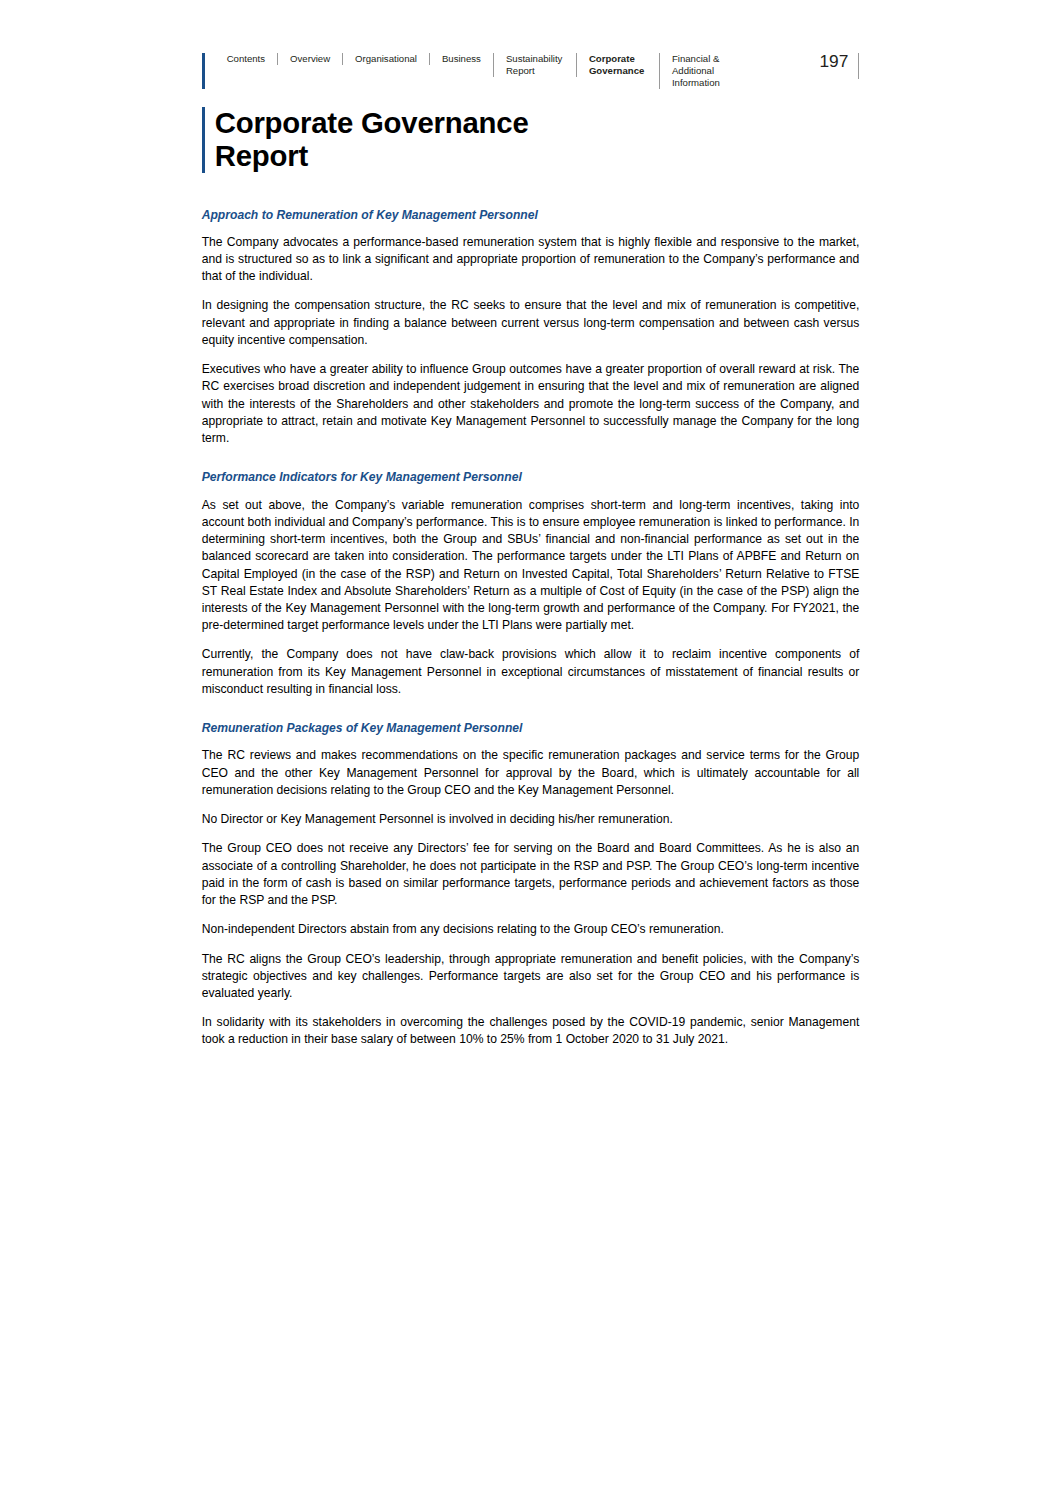Contents
Overview
Organisational
Business
Sustainability
Report
Corporate
Governance
Financial &
Additional
Information
197
Corporate Governance
Report
Approach to Remuneration of Key Management Personnel
The Company advocates a performance-based remuneration system that is highly flexible and responsive to the market, and is structured so as to link a significant and appropriate proportion of remuneration to the Company’s performance and that of the individual.
In designing the compensation structure, the RC seeks to ensure that the level and mix of remuneration is competitive, relevant and appropriate in finding a balance between current versus long-term compensation and between cash versus equity incentive compensation.
Executives who have a greater ability to influence Group outcomes have a greater proportion of overall reward at risk. The RC exercises broad discretion and independent judgement in ensuring that the level and mix of remuneration are aligned with the interests of the Shareholders and other stakeholders and promote the long-term success of the Company, and appropriate to attract, retain and motivate Key Management Personnel to successfully manage the Company for the long term.
Performance Indicators for Key Management Personnel
As set out above, the Company’s variable remuneration comprises short-term and long-term incentives, taking into account both individual and Company’s performance. This is to ensure employee remuneration is linked to performance. In determining short-term incentives, both the Group and SBUs’ financial and non-financial performance as set out in the balanced scorecard are taken into consideration. The performance targets under the LTI Plans of APBFE and Return on Capital Employed (in the case of the RSP) and Return on Invested Capital, Total Shareholders’ Return Relative to FTSE ST Real Estate Index and Absolute Shareholders’ Return as a multiple of Cost of Equity (in the case of the PSP) align the interests of the Key Management Personnel with the long-term growth and performance of the Company. For FY2021, the pre-determined target performance levels under the LTI Plans were partially met.
Currently, the Company does not have claw-back provisions which allow it to reclaim incentive components of remuneration from its Key Management Personnel in exceptional circumstances of misstatement of financial results or misconduct resulting in financial loss.
Remuneration Packages of Key Management Personnel
The RC reviews and makes recommendations on the specific remuneration packages and service terms for the Group CEO and the other Key Management Personnel for approval by the Board, which is ultimately accountable for all remuneration decisions relating to the Group CEO and the Key Management Personnel.
No Director or Key Management Personnel is involved in deciding his/her remuneration.
The Group CEO does not receive any Directors’ fee for serving on the Board and Board Committees. As he is also an associate of a controlling Shareholder, he does not participate in the RSP and PSP. The Group CEO’s long-term incentive paid in the form of cash is based on similar performance targets, performance periods and achievement factors as those for the RSP and the PSP.
Non-independent Directors abstain from any decisions relating to the Group CEO’s remuneration.
The RC aligns the Group CEO’s leadership, through appropriate remuneration and benefit policies, with the Company’s strategic objectives and key challenges. Performance targets are also set for the Group CEO and his performance is evaluated yearly.
In solidarity with its stakeholders in overcoming the challenges posed by the COVID-19 pandemic, senior Management took a reduction in their base salary of between 10% to 25% from 1 October 2020 to 31 July 2021.